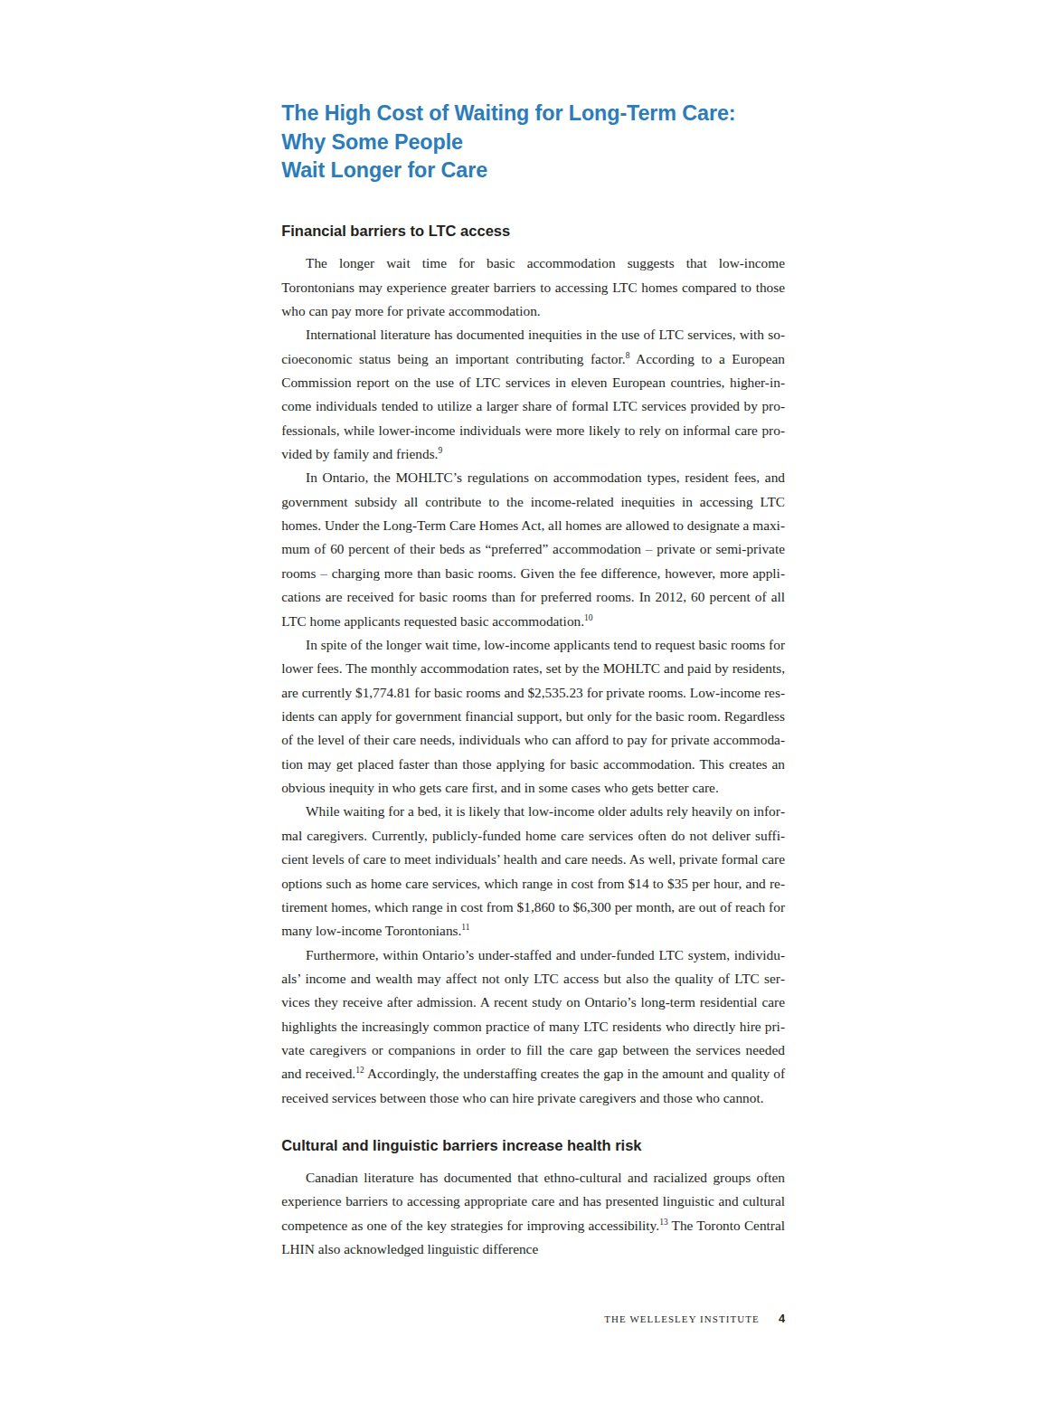The High Cost of Waiting for Long-Term Care: Why Some People
Wait Longer for Care
Financial barriers to LTC access
The longer wait time for basic accommodation suggests that low-income Torontonians may experience greater barriers to accessing LTC homes compared to those who can pay more for private accommodation.
International literature has documented inequities in the use of LTC services, with socioeconomic status being an important contributing factor.8 According to a European Commission report on the use of LTC services in eleven European countries, higher-income individuals tended to utilize a larger share of formal LTC services provided by professionals, while lower-income individuals were more likely to rely on informal care provided by family and friends.9
In Ontario, the MOHLTC’s regulations on accommodation types, resident fees, and government subsidy all contribute to the income-related inequities in accessing LTC homes. Under the Long-Term Care Homes Act, all homes are allowed to designate a maximum of 60 percent of their beds as “preferred” accommodation – private or semi-private rooms – charging more than basic rooms. Given the fee difference, however, more applications are received for basic rooms than for preferred rooms. In 2012, 60 percent of all LTC home applicants requested basic accommodation.10
In spite of the longer wait time, low-income applicants tend to request basic rooms for lower fees. The monthly accommodation rates, set by the MOHLTC and paid by residents, are currently $1,774.81 for basic rooms and $2,535.23 for private rooms. Low-income residents can apply for government financial support, but only for the basic room. Regardless of the level of their care needs, individuals who can afford to pay for private accommodation may get placed faster than those applying for basic accommodation. This creates an obvious inequity in who gets care first, and in some cases who gets better care.
While waiting for a bed, it is likely that low-income older adults rely heavily on informal caregivers. Currently, publicly-funded home care services often do not deliver sufficient levels of care to meet individuals’ health and care needs. As well, private formal care options such as home care services, which range in cost from $14 to $35 per hour, and retirement homes, which range in cost from $1,860 to $6,300 per month, are out of reach for many low-income Torontonians.11
Furthermore, within Ontario’s under-staffed and under-funded LTC system, individuals’ income and wealth may affect not only LTC access but also the quality of LTC services they receive after admission. A recent study on Ontario’s long-term residential care highlights the increasingly common practice of many LTC residents who directly hire private caregivers or companions in order to fill the care gap between the services needed and received.12 Accordingly, the understaffing creates the gap in the amount and quality of received services between those who can hire private caregivers and those who cannot.
Cultural and linguistic barriers increase health risk
Canadian literature has documented that ethno-cultural and racialized groups often experience barriers to accessing appropriate care and has presented linguistic and cultural competence as one of the key strategies for improving accessibility.13 The Toronto Central LHIN also acknowledged linguistic difference
The Wellesley Institute 4